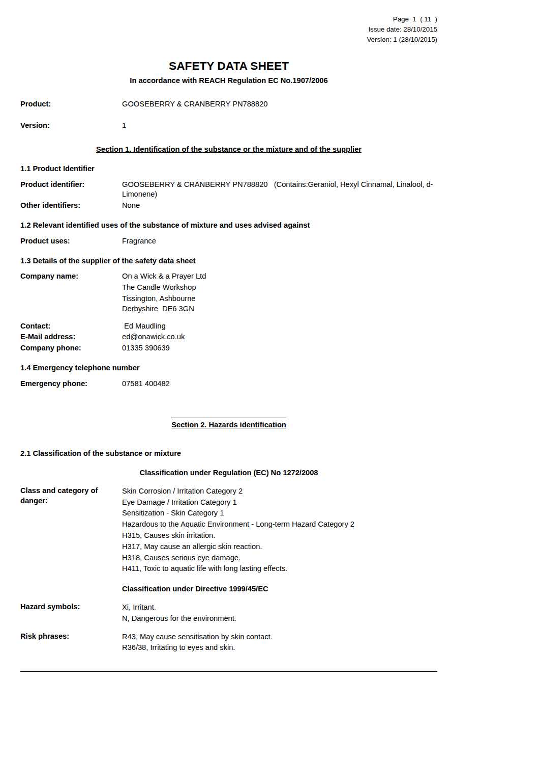Page 1 ( 11 )
Issue date: 28/10/2015
Version: 1 (28/10/2015)
SAFETY DATA SHEET
In accordance with REACH Regulation EC No.1907/2006
| Product: | GOOSEBERRY & CRANBERRY PN788820 |
| Version: | 1 |
Section 1. Identification of the substance or the mixture and of the supplier
1.1 Product Identifier
| Product identifier: | GOOSEBERRY & CRANBERRY PN788820 (Contains:Geraniol, Hexyl Cinnamal, Linalool, d-Limonene) |
| Other identifiers: | None |
1.2 Relevant identified uses of the substance of mixture and uses advised against
| Product uses: | Fragrance |
1.3 Details of the supplier of the safety data sheet
| Company name: | On a Wick & a Prayer Ltd |
| | The Candle Workshop |
| | Tissington, Ashbourne Derbyshire DE6 3GN |
| Contact: | Ed Maudling |
| E-Mail address: | ed@onawick.co.uk |
| Company phone: | 01335 390639 |
1.4 Emergency telephone number
| Emergency phone: | 07581 400482 |
Section 2. Hazards identification
2.1 Classification of the substance or mixture
Classification under Regulation (EC) No 1272/2008
| Class and category of danger: | Skin Corrosion / Irritation Category 2 Eye Damage / Irritation Category 1 Sensitization - Skin Category 1 Hazardous to the Aquatic Environment - Long-term Hazard Category 2 H315, Causes skin irritation. H317, May cause an allergic skin reaction. H318, Causes serious eye damage. H411, Toxic to aquatic life with long lasting effects. |
Classification under Directive 1999/45/EC
| Hazard symbols: | Xi, Irritant. N, Dangerous for the environment. |
| Risk phrases: | R43, May cause sensitisation by skin contact. R36/38, Irritating to eyes and skin. |